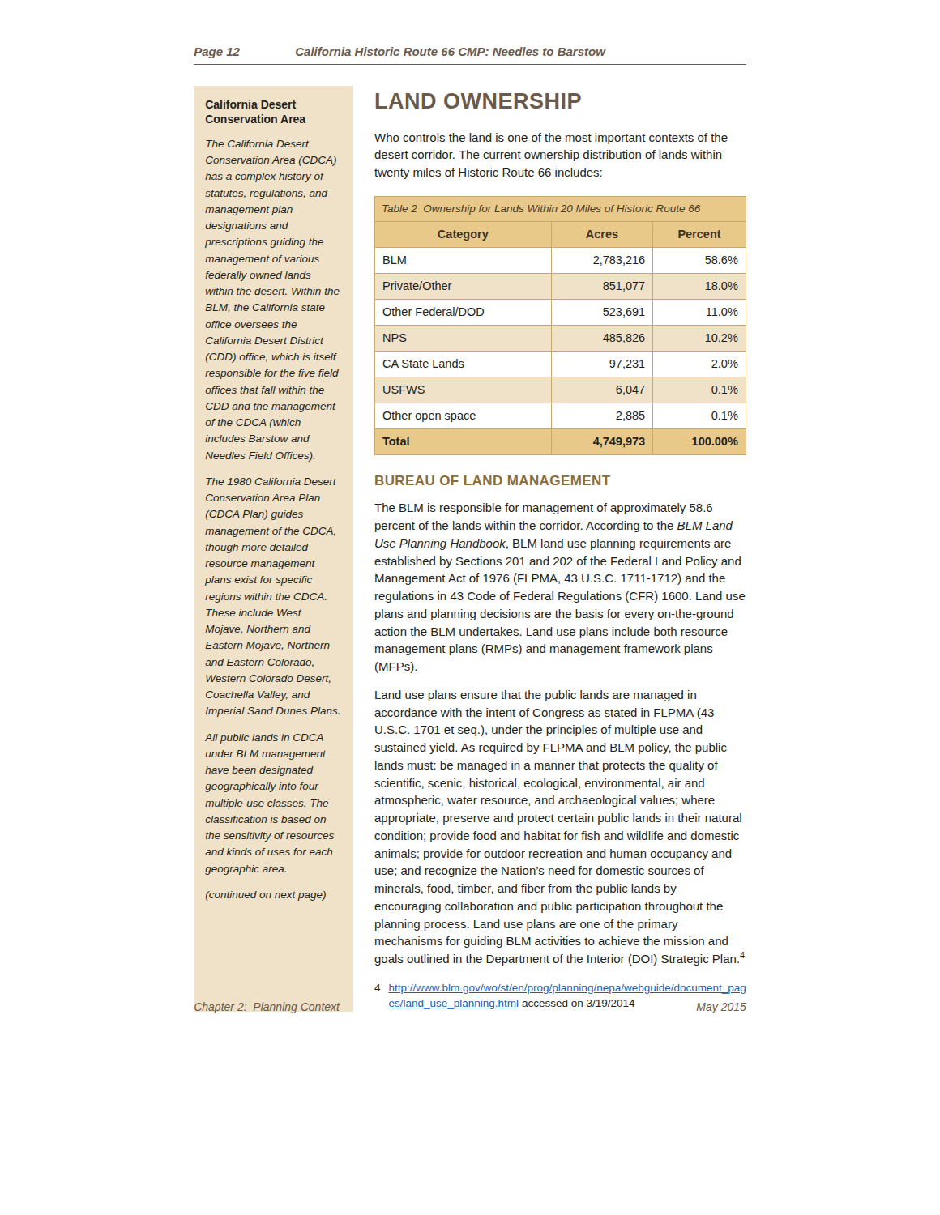Page 12 California Historic Route 66 CMP: Needles to Barstow
California Desert Conservation Area
The California Desert Conservation Area (CDCA) has a complex history of statutes, regulations, and management plan designations and prescriptions guiding the management of various federally owned lands within the desert. Within the BLM, the California state office oversees the California Desert District (CDD) office, which is itself responsible for the five field offices that fall within the CDD and the management of the CDCA (which includes Barstow and Needles Field Offices).
The 1980 California Desert Conservation Area Plan (CDCA Plan) guides management of the CDCA, though more detailed resource management plans exist for specific regions within the CDCA. These include West Mojave, Northern and Eastern Mojave, Northern and Eastern Colorado, Western Colorado Desert, Coachella Valley, and Imperial Sand Dunes Plans.
All public lands in CDCA under BLM management have been designated geographically into four multiple-use classes. The classification is based on the sensitivity of resources and kinds of uses for each geographic area.
(continued on next page)
Land Ownership
Who controls the land is one of the most important contexts of the desert corridor. The current ownership distribution of lands within twenty miles of Historic Route 66 includes:
Table 2 Ownership for Lands Within 20 Miles of Historic Route 66
| Category | Acres | Percent |
| --- | --- | --- |
| BLM | 2,783,216 | 58.6% |
| Private/Other | 851,077 | 18.0% |
| Other Federal/DOD | 523,691 | 11.0% |
| NPS | 485,826 | 10.2% |
| CA State Lands | 97,231 | 2.0% |
| USFWS | 6,047 | 0.1% |
| Other open space | 2,885 | 0.1% |
| Total | 4,749,973 | 100.00% |
Bureau of Land Management
The BLM is responsible for management of approximately 58.6 percent of the lands within the corridor. According to the BLM Land Use Planning Handbook, BLM land use planning requirements are established by Sections 201 and 202 of the Federal Land Policy and Management Act of 1976 (FLPMA, 43 U.S.C. 1711-1712) and the regulations in 43 Code of Federal Regulations (CFR) 1600. Land use plans and planning decisions are the basis for every on-the-ground action the BLM undertakes. Land use plans include both resource management plans (RMPs) and management framework plans (MFPs).
Land use plans ensure that the public lands are managed in accordance with the intent of Congress as stated in FLPMA (43 U.S.C. 1701 et seq.), under the principles of multiple use and sustained yield. As required by FLPMA and BLM policy, the public lands must: be managed in a manner that protects the quality of scientific, scenic, historical, ecological, environmental, air and atmospheric, water resource, and archaeological values; where appropriate, preserve and protect certain public lands in their natural condition; provide food and habitat for fish and wildlife and domestic animals; provide for outdoor recreation and human occupancy and use; and recognize the Nation’s need for domestic sources of minerals, food, timber, and fiber from the public lands by encouraging collaboration and public participation throughout the planning process. Land use plans are one of the primary mechanisms for guiding BLM activities to achieve the mission and goals outlined in the Department of the Interior (DOI) Strategic Plan.4
4 http://www.blm.gov/wo/st/en/prog/planning/nepa/webguide/document_pages/land_use_planning.html accessed on 3/19/2014
Chapter 2: Planning Context May 2015